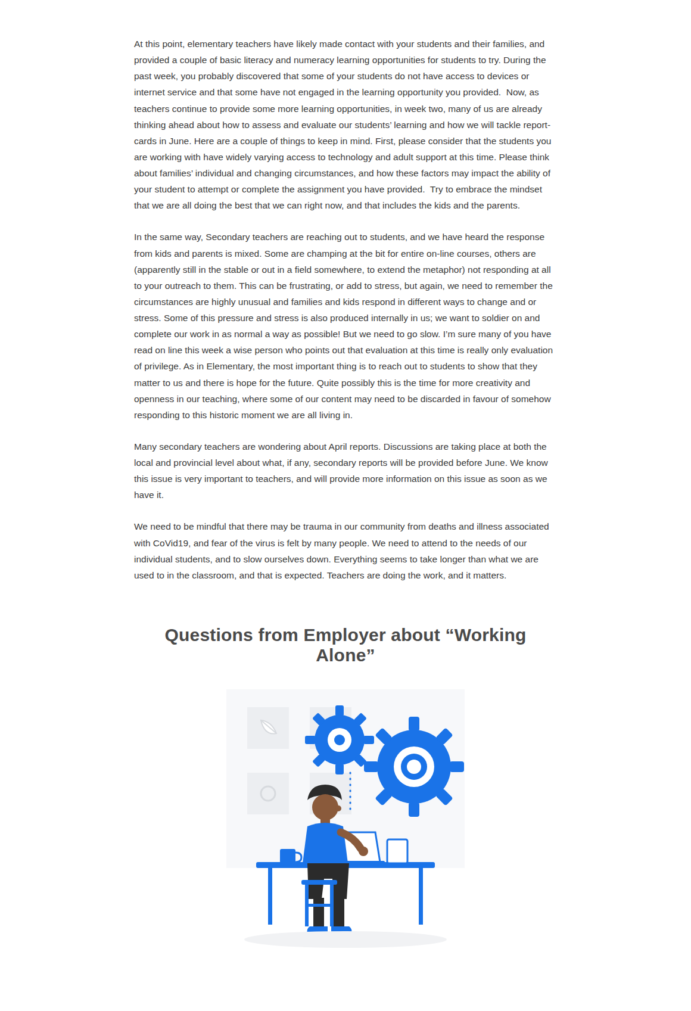At this point, elementary teachers have likely made contact with your students and their families, and provided a couple of basic literacy and numeracy learning opportunities for students to try. During the past week, you probably discovered that some of your students do not have access to devices or internet service and that some have not engaged in the learning opportunity you provided. Now, as teachers continue to provide some more learning opportunities, in week two, many of us are already thinking ahead about how to assess and evaluate our students’ learning and how we will tackle report-cards in June. Here are a couple of things to keep in mind. First, please consider that the students you are working with have widely varying access to technology and adult support at this time. Please think about families’ individual and changing circumstances, and how these factors may impact the ability of your student to attempt or complete the assignment you have provided. Try to embrace the mindset that we are all doing the best that we can right now, and that includes the kids and the parents.
In the same way, Secondary teachers are reaching out to students, and we have heard the response from kids and parents is mixed. Some are champing at the bit for entire on-line courses, others are (apparently still in the stable or out in a field somewhere, to extend the metaphor) not responding at all to your outreach to them. This can be frustrating, or add to stress, but again, we need to remember the circumstances are highly unusual and families and kids respond in different ways to change and or stress. Some of this pressure and stress is also produced internally in us; we want to soldier on and complete our work in as normal a way as possible! But we need to go slow. I’m sure many of you have read on line this week a wise person who points out that evaluation at this time is really only evaluation of privilege. As in Elementary, the most important thing is to reach out to students to show that they matter to us and there is hope for the future. Quite possibly this is the time for more creativity and openness in our teaching, where some of our content may need to be discarded in favour of somehow responding to this historic moment we are all living in.
Many secondary teachers are wondering about April reports. Discussions are taking place at both the local and provincial level about what, if any, secondary reports will be provided before June. We know this issue is very important to teachers, and will provide more information on this issue as soon as we have it.
We need to be mindful that there may be trauma in our community from deaths and illness associated with CoVid19, and fear of the virus is felt by many people. We need to attend to the needs of our individual students, and to slow ourselves down. Everything seems to take longer than what we are used to in the classroom, and that is expected. Teachers are doing the work, and it matters.
Questions from Employer about “Working Alone”